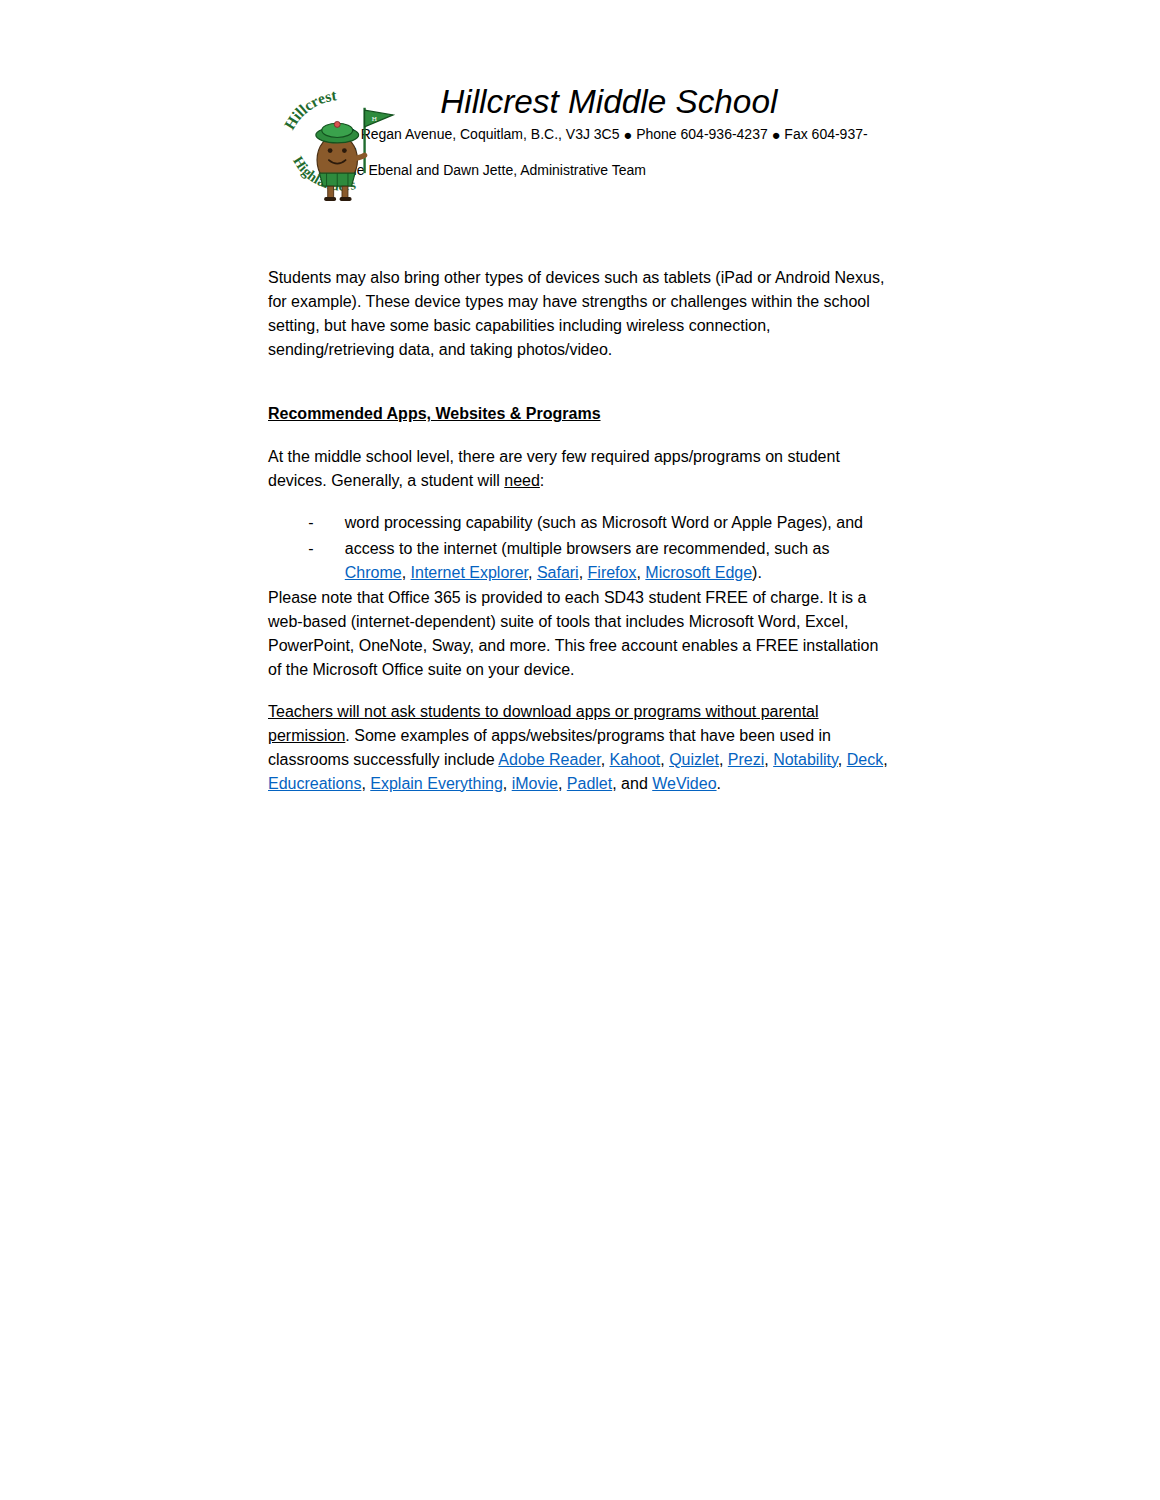Hillcrest Highlanders H
Hillcrest Middle School
2161 Regan Avenue, Coquitlam, B.C., V3J 3C5 ● Phone 604-936-4237 ● Fax 604-937-6878
Laurie Ebenal and Dawn Jette, Administrative Team
Students may also bring other types of devices such as tablets (iPad or Android Nexus, for example). These device types may have strengths or challenges within the school setting, but have some basic capabilities including wireless connection, sending/retrieving data, and taking photos/video.
Recommended Apps, Websites & Programs
At the middle school level, there are very few required apps/programs on student devices. Generally, a student will need:
word processing capability (such as Microsoft Word or Apple Pages), and
access to the internet (multiple browsers are recommended, such as Chrome, Internet Explorer, Safari, Firefox, Microsoft Edge).
Please note that Office 365 is provided to each SD43 student FREE of charge. It is a web-based (internet-dependent) suite of tools that includes Microsoft Word, Excel, PowerPoint, OneNote, Sway, and more. This free account enables a FREE installation of the Microsoft Office suite on your device.
Teachers will not ask students to download apps or programs without parental permission. Some examples of apps/websites/programs that have been used in classrooms successfully include Adobe Reader, Kahoot, Quizlet, Prezi, Notability, Deck, Educreations, Explain Everything, iMovie, Padlet, and WeVideo.